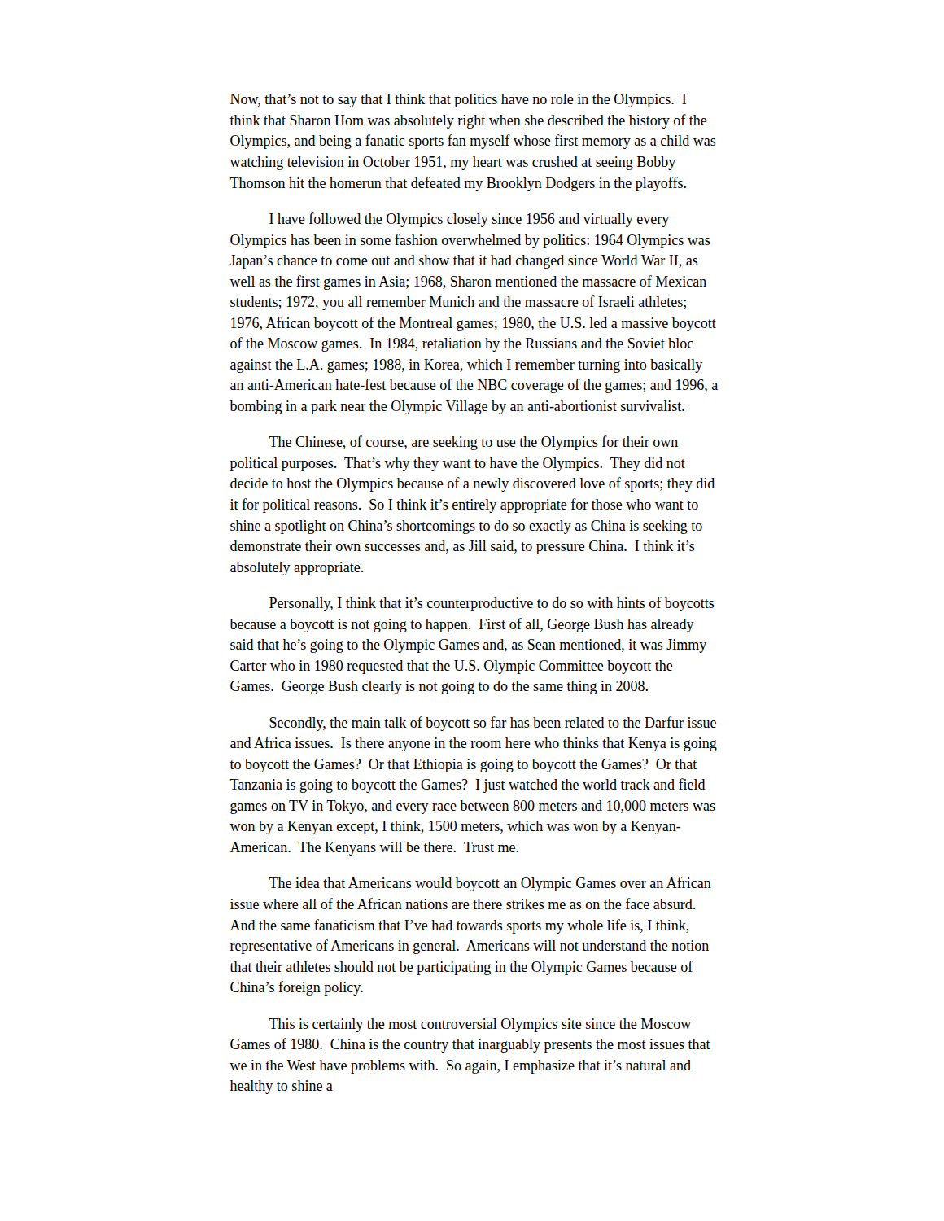Now, that’s not to say that I think that politics have no role in the Olympics. I think that Sharon Hom was absolutely right when she described the history of the Olympics, and being a fanatic sports fan myself whose first memory as a child was watching television in October 1951, my heart was crushed at seeing Bobby Thomson hit the homerun that defeated my Brooklyn Dodgers in the playoffs.
I have followed the Olympics closely since 1956 and virtually every Olympics has been in some fashion overwhelmed by politics: 1964 Olympics was Japan’s chance to come out and show that it had changed since World War II, as well as the first games in Asia; 1968, Sharon mentioned the massacre of Mexican students; 1972, you all remember Munich and the massacre of Israeli athletes; 1976, African boycott of the Montreal games; 1980, the U.S. led a massive boycott of the Moscow games. In 1984, retaliation by the Russians and the Soviet bloc against the L.A. games; 1988, in Korea, which I remember turning into basically an anti-American hate-fest because of the NBC coverage of the games; and 1996, a bombing in a park near the Olympic Village by an anti-abortionist survivalist.
The Chinese, of course, are seeking to use the Olympics for their own political purposes. That’s why they want to have the Olympics. They did not decide to host the Olympics because of a newly discovered love of sports; they did it for political reasons. So I think it’s entirely appropriate for those who want to shine a spotlight on China’s shortcomings to do so exactly as China is seeking to demonstrate their own successes and, as Jill said, to pressure China. I think it’s absolutely appropriate.
Personally, I think that it’s counterproductive to do so with hints of boycotts because a boycott is not going to happen. First of all, George Bush has already said that he’s going to the Olympic Games and, as Sean mentioned, it was Jimmy Carter who in 1980 requested that the U.S. Olympic Committee boycott the Games. George Bush clearly is not going to do the same thing in 2008.
Secondly, the main talk of boycott so far has been related to the Darfur issue and Africa issues. Is there anyone in the room here who thinks that Kenya is going to boycott the Games? Or that Ethiopia is going to boycott the Games? Or that Tanzania is going to boycott the Games? I just watched the world track and field games on TV in Tokyo, and every race between 800 meters and 10,000 meters was won by a Kenyan except, I think, 1500 meters, which was won by a Kenyan-American. The Kenyans will be there. Trust me.
The idea that Americans would boycott an Olympic Games over an African issue where all of the African nations are there strikes me as on the face absurd. And the same fanaticism that I’ve had towards sports my whole life is, I think, representative of Americans in general. Americans will not understand the notion that their athletes should not be participating in the Olympic Games because of China’s foreign policy.
This is certainly the most controversial Olympics site since the Moscow Games of 1980. China is the country that inarguably presents the most issues that we in the West have problems with. So again, I emphasize that it’s natural and healthy to shine a